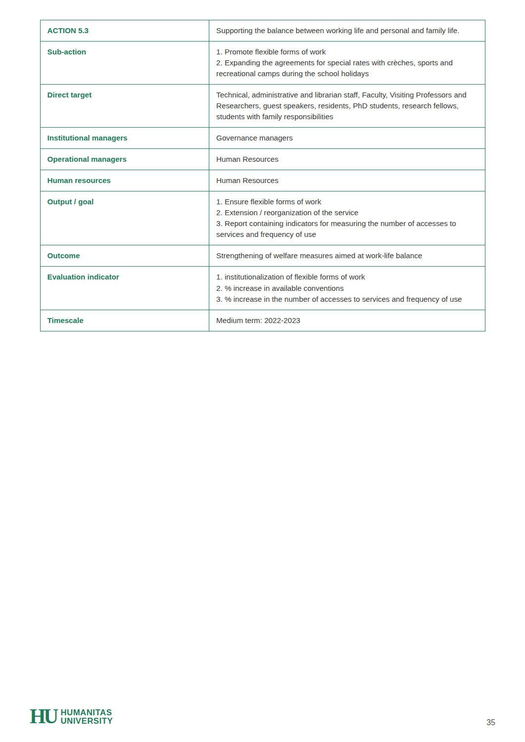| ACTION 5.3 | Supporting the balance between working life and personal and family life. |
| Sub-action | 1. Promote flexible forms of work 2. Expanding the agreements for special rates with crèches, sports and recreational camps during the school holidays |
| Direct target | Technical, administrative and librarian staff, Faculty, Visiting Professors and Researchers, guest speakers, residents, PhD students, research fellows, students with family responsibilities |
| Institutional managers | Governance managers |
| Operational managers | Human Resources |
| Human resources | Human Resources |
| Output / goal | 1. Ensure flexible forms of work 2. Extension / reorganization of the service 3. Report containing indicators for measuring the number of accesses to services and frequency of use |
| Outcome | Strengthening of welfare measures aimed at work-life balance |
| Evaluation indicator | 1. institutionalization of flexible forms of work 2. % increase in available conventions 3. % increase in the number of accesses to services and frequency of use |
| Timescale | Medium term: 2022-2023 |
HU HUMANITAS
UNIVERSITY
35